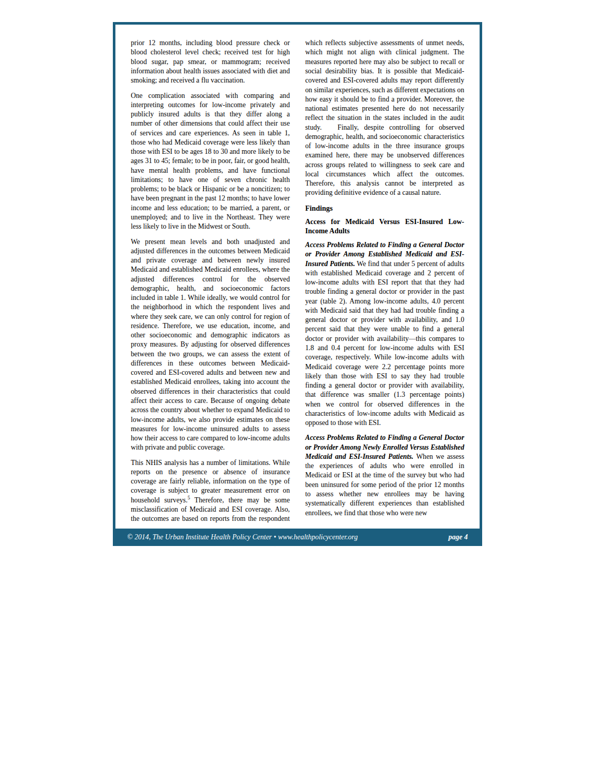prior 12 months, including blood pressure check or blood cholesterol level check; received test for high blood sugar, pap smear, or mammogram; received information about health issues associated with diet and smoking; and received a flu vaccination.
One complication associated with comparing and interpreting outcomes for low-income privately and publicly insured adults is that they differ along a number of other dimensions that could affect their use of services and care experiences. As seen in table 1, those who had Medicaid coverage were less likely than those with ESI to be ages 18 to 30 and more likely to be ages 31 to 45; female; to be in poor, fair, or good health, have mental health problems, and have functional limitations; to have one of seven chronic health problems; to be black or Hispanic or be a noncitizen; to have been pregnant in the past 12 months; to have lower income and less education; to be married, a parent, or unemployed; and to live in the Northeast. They were less likely to live in the Midwest or South.
We present mean levels and both unadjusted and adjusted differences in the outcomes between Medicaid and private coverage and between newly insured Medicaid and established Medicaid enrollees, where the adjusted differences control for the observed demographic, health, and socioeconomic factors included in table 1. While ideally, we would control for the neighborhood in which the respondent lives and where they seek care, we can only control for region of residence. Therefore, we use education, income, and other socioeconomic and demographic indicators as proxy measures. By adjusting for observed differences between the two groups, we can assess the extent of differences in these outcomes between Medicaid-covered and ESI-covered adults and between new and established Medicaid enrollees, taking into account the observed differences in their characteristics that could affect their access to care. Because of ongoing debate across the country about whether to expand Medicaid to low-income adults, we also provide estimates on these measures for low-income uninsured adults to assess how their access to care compared to low-income adults with private and public coverage.
This NHIS analysis has a number of limitations. While reports on the presence or absence of insurance coverage are fairly reliable, information on the type of coverage is subject to greater measurement error on household surveys.5 Therefore, there may be some misclassification of Medicaid and ESI coverage. Also, the outcomes are based on reports from the respondent which reflects subjective assessments of unmet needs, which might not align with clinical judgment. The measures reported here may also be subject to recall or social desirability bias. It is possible that Medicaid-covered and ESI-covered adults may report differently on similar experiences, such as different expectations on how easy it should be to find a provider. Moreover, the national estimates presented here do not necessarily reflect the situation in the states included in the audit study. Finally, despite controlling for observed demographic, health, and socioeconomic characteristics of low-income adults in the three insurance groups examined here, there may be unobserved differences across groups related to willingness to seek care and local circumstances which affect the outcomes. Therefore, this analysis cannot be interpreted as providing definitive evidence of a causal nature.
Findings
Access for Medicaid Versus ESI-Insured Low-Income Adults
Access Problems Related to Finding a General Doctor or Provider Among Established Medicaid and ESI-Insured Patients. We find that under 5 percent of adults with established Medicaid coverage and 2 percent of low-income adults with ESI report that that they had trouble finding a general doctor or provider in the past year (table 2). Among low-income adults, 4.0 percent with Medicaid said that they had had trouble finding a general doctor or provider with availability, and 1.0 percent said that they were unable to find a general doctor or provider with availability—this compares to 1.8 and 0.4 percent for low-income adults with ESI coverage, respectively. While low-income adults with Medicaid coverage were 2.2 percentage points more likely than those with ESI to say they had trouble finding a general doctor or provider with availability, that difference was smaller (1.3 percentage points) when we control for observed differences in the characteristics of low-income adults with Medicaid as opposed to those with ESI.
Access Problems Related to Finding a General Doctor or Provider Among Newly Enrolled Versus Established Medicaid and ESI-Insured Patients. When we assess the experiences of adults who were enrolled in Medicaid or ESI at the time of the survey but who had been uninsured for some period of the prior 12 months to assess whether new enrollees may be having systematically different experiences than established enrollees, we find that those who were new
© 2014, The Urban Institute Health Policy Center • www.healthpolicycenter.org
page 4